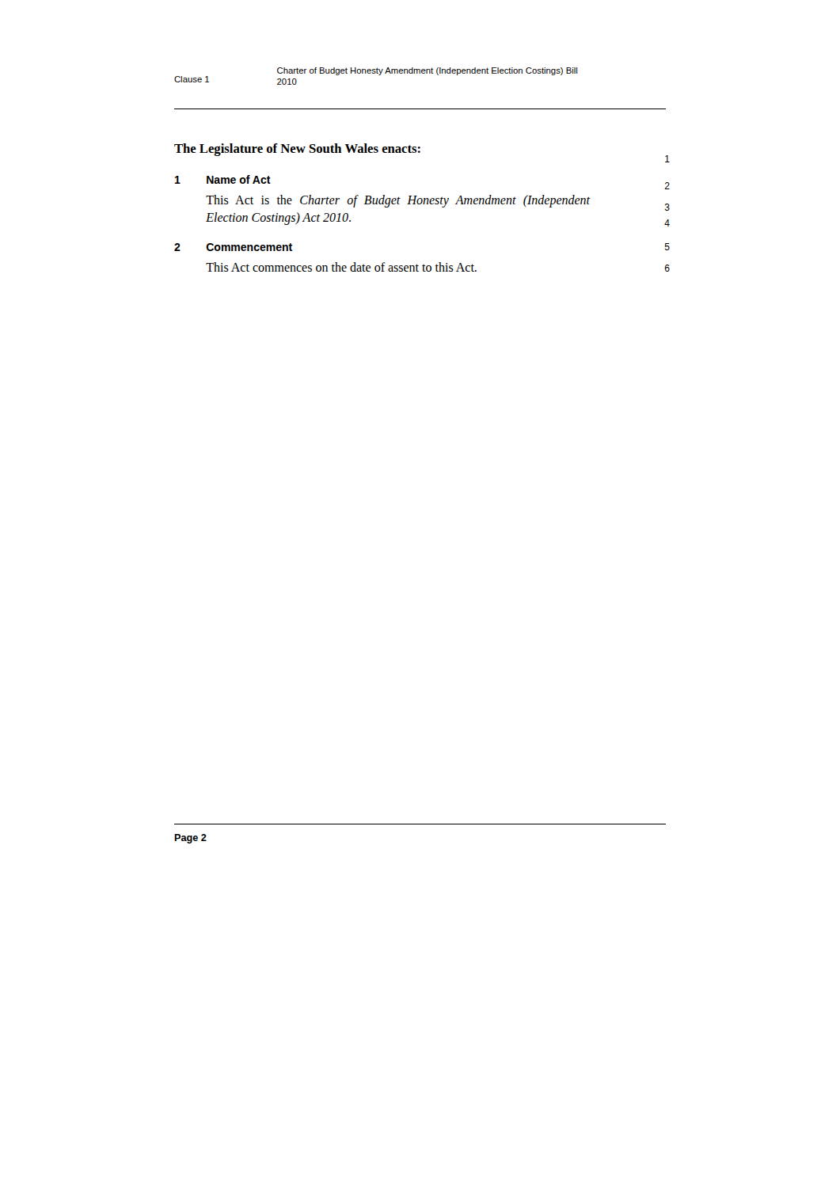Clause 1
Charter of Budget Honesty Amendment (Independent Election Costings) Bill 2010
The Legislature of New South Wales enacts:
1
1 Name of Act
2
This Act is the Charter of Budget Honesty Amendment (Independent Election Costings) Act 2010.
3
4
2 Commencement
5
This Act commences on the date of assent to this Act.
6
Page 2